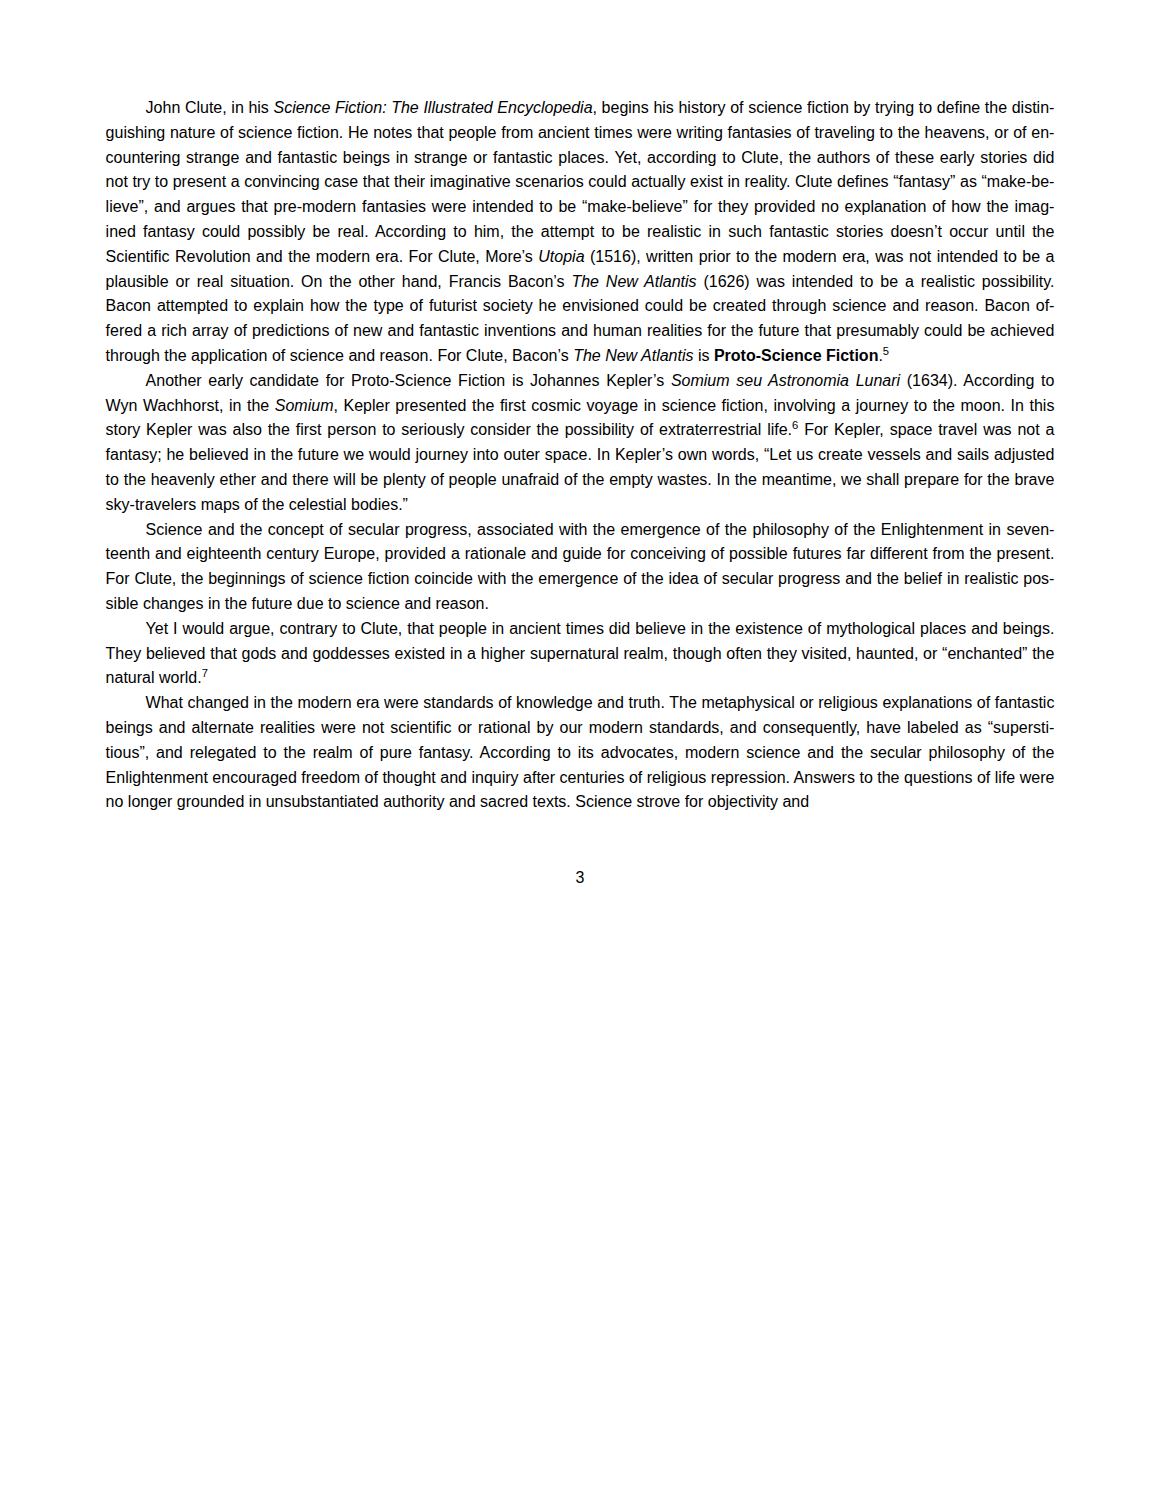John Clute, in his Science Fiction: The Illustrated Encyclopedia, begins his history of science fiction by trying to define the distinguishing nature of science fiction. He notes that people from ancient times were writing fantasies of traveling to the heavens, or of encountering strange and fantastic beings in strange or fantastic places. Yet, according to Clute, the authors of these early stories did not try to present a convincing case that their imaginative scenarios could actually exist in reality. Clute defines “fantasy” as “make-believe”, and argues that pre-modern fantasies were intended to be “make-believe” for they provided no explanation of how the imagined fantasy could possibly be real. According to him, the attempt to be realistic in such fantastic stories doesn’t occur until the Scientific Revolution and the modern era. For Clute, More’s Utopia (1516), written prior to the modern era, was not intended to be a plausible or real situation. On the other hand, Francis Bacon’s The New Atlantis (1626) was intended to be a realistic possibility. Bacon attempted to explain how the type of futurist society he envisioned could be created through science and reason. Bacon offered a rich array of predictions of new and fantastic inventions and human realities for the future that presumably could be achieved through the application of science and reason. For Clute, Bacon’s The New Atlantis is Proto-Science Fiction.5
Another early candidate for Proto-Science Fiction is Johannes Kepler’s Somium seu Astronomia Lunari (1634). According to Wyn Wachhorst, in the Somium, Kepler presented the first cosmic voyage in science fiction, involving a journey to the moon. In this story Kepler was also the first person to seriously consider the possibility of extraterrestrial life.6 For Kepler, space travel was not a fantasy; he believed in the future we would journey into outer space. In Kepler’s own words, “Let us create vessels and sails adjusted to the heavenly ether and there will be plenty of people unafraid of the empty wastes. In the meantime, we shall prepare for the brave sky-travelers maps of the celestial bodies.”
Science and the concept of secular progress, associated with the emergence of the philosophy of the Enlightenment in seventeenth and eighteenth century Europe, provided a rationale and guide for conceiving of possible futures far different from the present. For Clute, the beginnings of science fiction coincide with the emergence of the idea of secular progress and the belief in realistic possible changes in the future due to science and reason.
Yet I would argue, contrary to Clute, that people in ancient times did believe in the existence of mythological places and beings. They believed that gods and goddesses existed in a higher supernatural realm, though often they visited, haunted, or “enchanted” the natural world.7
What changed in the modern era were standards of knowledge and truth. The metaphysical or religious explanations of fantastic beings and alternate realities were not scientific or rational by our modern standards, and consequently, have labeled as “superstitious”, and relegated to the realm of pure fantasy. According to its advocates, modern science and the secular philosophy of the Enlightenment encouraged freedom of thought and inquiry after centuries of religious repression. Answers to the questions of life were no longer grounded in unsubstantiated authority and sacred texts. Science strove for objectivity and
3